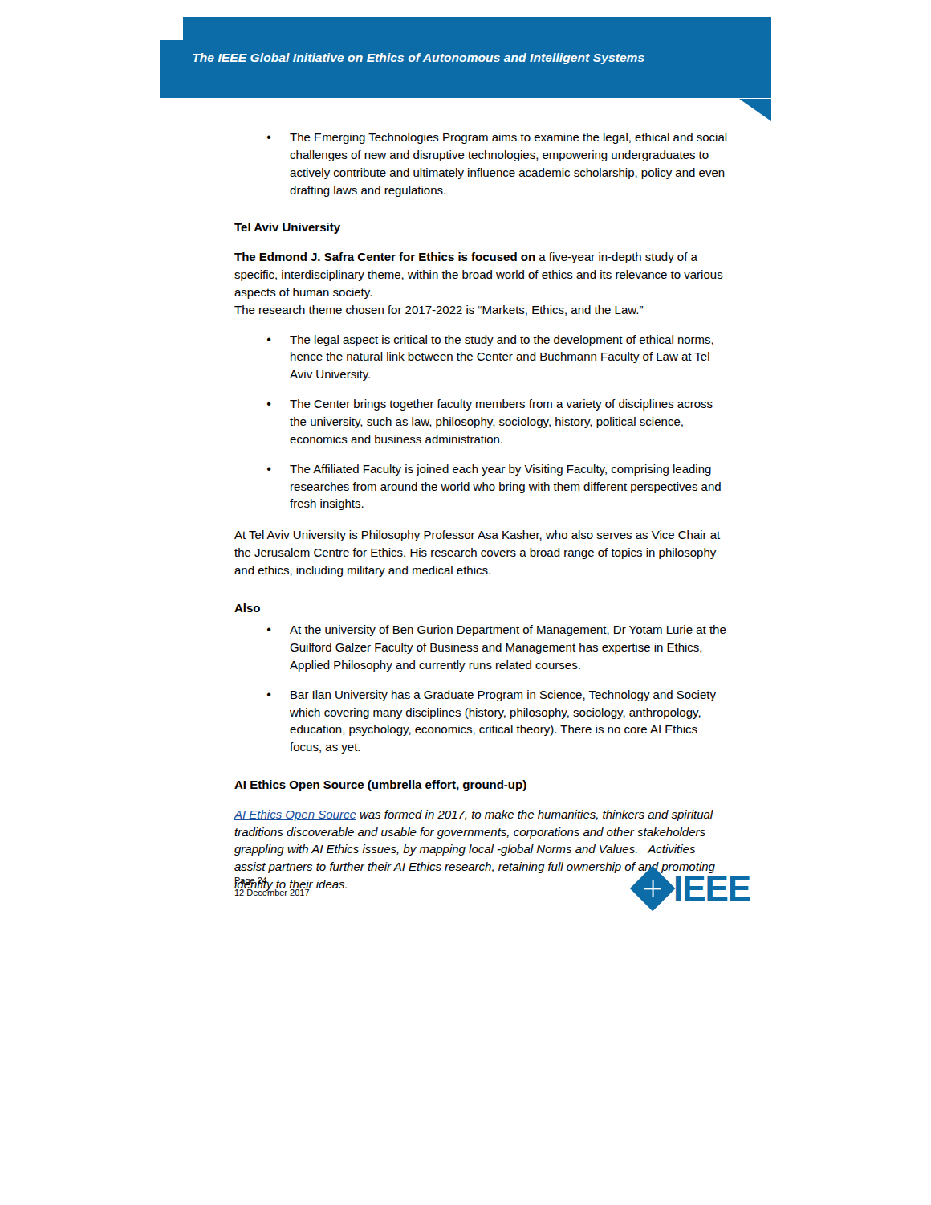The IEEE Global Initiative on Ethics of Autonomous and Intelligent Systems
The Emerging Technologies Program aims to examine the legal, ethical and social challenges of new and disruptive technologies, empowering undergraduates to actively contribute and ultimately influence academic scholarship, policy and even drafting laws and regulations.
Tel Aviv University
The Edmond J. Safra Center for Ethics is focused on a five-year in-depth study of a specific, interdisciplinary theme, within the broad world of ethics and its relevance to various aspects of human society.
The research theme chosen for 2017-2022 is “Markets, Ethics, and the Law.”
The legal aspect is critical to the study and to the development of ethical norms, hence the natural link between the Center and Buchmann Faculty of Law at Tel Aviv University.
The Center brings together faculty members from a variety of disciplines across the university, such as law, philosophy, sociology, history, political science, economics and business administration.
The Affiliated Faculty is joined each year by Visiting Faculty, comprising leading researches from around the world who bring with them different perspectives and fresh insights.
At Tel Aviv University is Philosophy Professor Asa Kasher, who also serves as Vice Chair at the Jerusalem Centre for Ethics. His research covers a broad range of topics in philosophy and ethics, including military and medical ethics.
Also
At the university of Ben Gurion Department of Management, Dr Yotam Lurie at the Guilford Galzer Faculty of Business and Management has expertise in Ethics, Applied Philosophy and currently runs related courses.
Bar Ilan University has a Graduate Program in Science, Technology and Society which covering many disciplines (history, philosophy, sociology, anthropology, education, psychology, economics, critical theory). There is no core AI Ethics focus, as yet.
AI Ethics Open Source (umbrella effort, ground-up)
AI Ethics Open Source was formed in 2017, to make the humanities, thinkers and spiritual traditions discoverable and usable for governments, corporations and other stakeholders grappling with AI Ethics issues, by mapping local -global Norms and Values. Activities assist partners to further their AI Ethics research, retaining full ownership of and promoting identity to their ideas.
Page 24
12 December 2017
IEEE